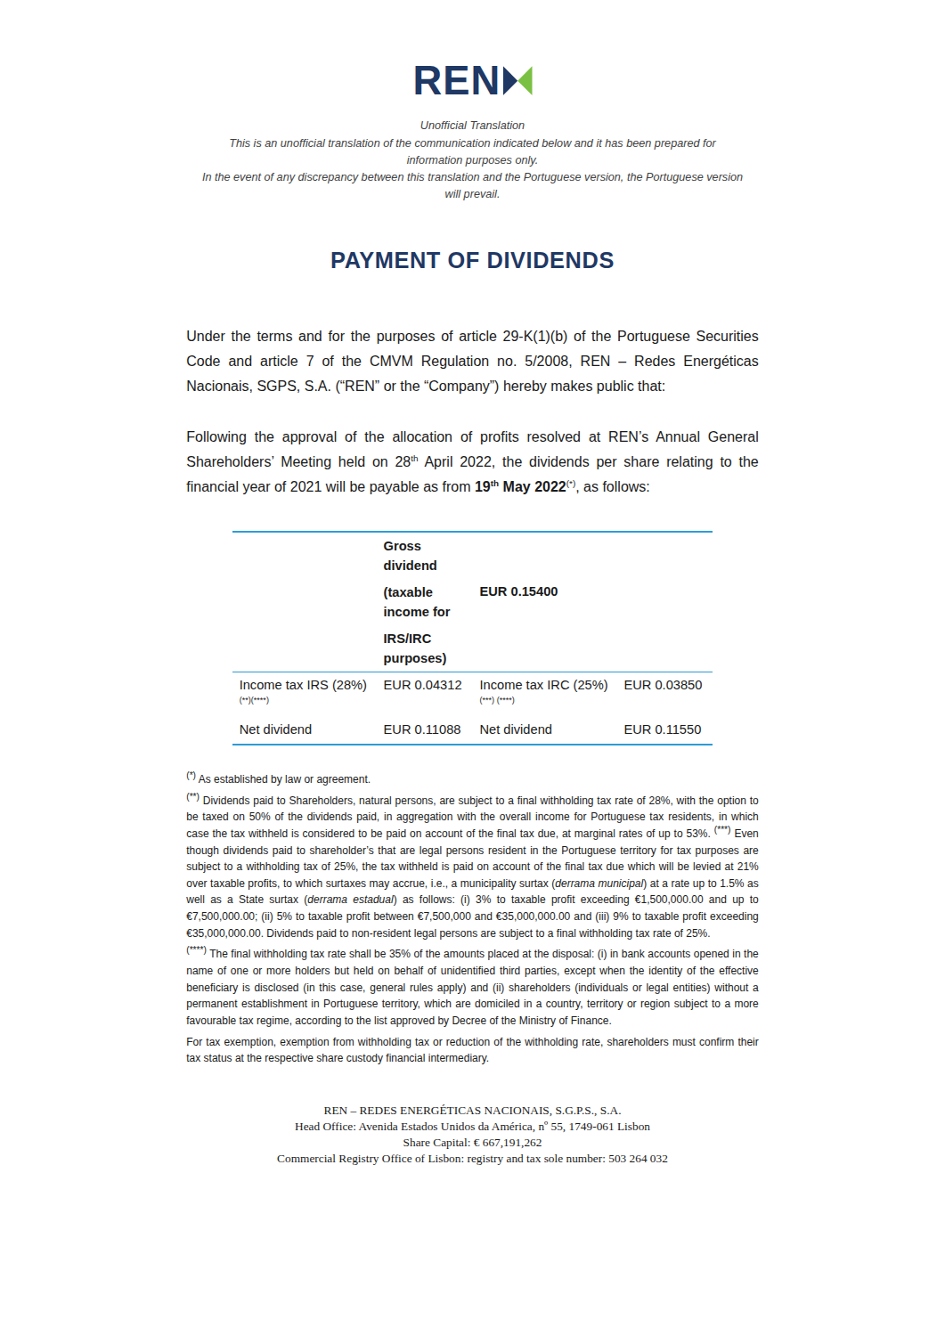REN
Unofficial Translation This is an unofficial translation of the communication indicated below and it has been prepared for information purposes only.
In the event of any discrepancy between this translation and the Portuguese version, the Portuguese version will prevail.
PAYMENT OF DIVIDENDS
Under the terms and for the purposes of article 29-K(1)(b) of the Portuguese Securities Code and article 7 of the CMVM Regulation no. 5/2008, REN – Redes Energéticas Nacionais, SGPS, S.A. (“REN” or the “Company”) hereby makes public that:
Following the approval of the allocation of profits resolved at REN’s Annual General Shareholders’ Meeting held on 28th April 2022, the dividends per share relating to the financial year of 2021 will be payable as from 19th May 2022(*), as follows:
| | Gross dividend | | |
| | (taxable income for | EUR 0.15400 | |
| | IRS/IRC purposes) | | |
| Income tax IRS (28%) (**)(****) | EUR 0.04312 | Income tax IRC (25%) (***) (****) | EUR 0.03850 |
| Net dividend | EUR 0.11088 | Net dividend | EUR 0.11550 |
(*) As established by law or agreement.
(**) Dividends paid to Shareholders, natural persons, are subject to a final withholding tax rate of 28%, with the option to be taxed on 50% of the dividends paid, in aggregation with the overall income for Portuguese tax residents, in which case the tax withheld is considered to be paid on account of the final tax due, at marginal rates of up to 53%. (***) Even though dividends paid to shareholder’s that are legal persons resident in the Portuguese territory for tax purposes are subject to a withholding tax of 25%, the tax withheld is paid on account of the final tax due which will be levied at 21% over taxable profits, to which surtaxes may accrue, i.e., a municipality surtax (derrama municipal) at a rate up to 1.5% as well as a State surtax (derrama estadual) as follows: (i) 3% to taxable profit exceeding €1,500,000.00 and up to €7,500,000.00; (ii) 5% to taxable profit between €7,500,000 and €35,000,000.00 and (iii) 9% to taxable profit exceeding €35,000,000.00. Dividends paid to non-resident legal persons are subject to a final withholding tax rate of 25%.
(****) The final withholding tax rate shall be 35% of the amounts placed at the disposal: (i) in bank accounts opened in the name of one or more holders but held on behalf of unidentified third parties, except when the identity of the effective beneficiary is disclosed (in this case, general rules apply) and (ii) shareholders (individuals or legal entities) without a permanent establishment in Portuguese territory, which are domiciled in a country, territory or region subject to a more favourable tax regime, according to the list approved by Decree of the Ministry of Finance.
For tax exemption, exemption from withholding tax or reduction of the withholding rate, shareholders must confirm their tax status at the respective share custody financial intermediary.
REN – REDES ENERGÉTICAS NACIONAIS, S.G.P.S., S.A.
Head Office: Avenida Estados Unidos da América, nº 55, 1749-061 Lisbon
Share Capital: € 667,191,262
Commercial Registry Office of Lisbon: registry and tax sole number: 503 264 032